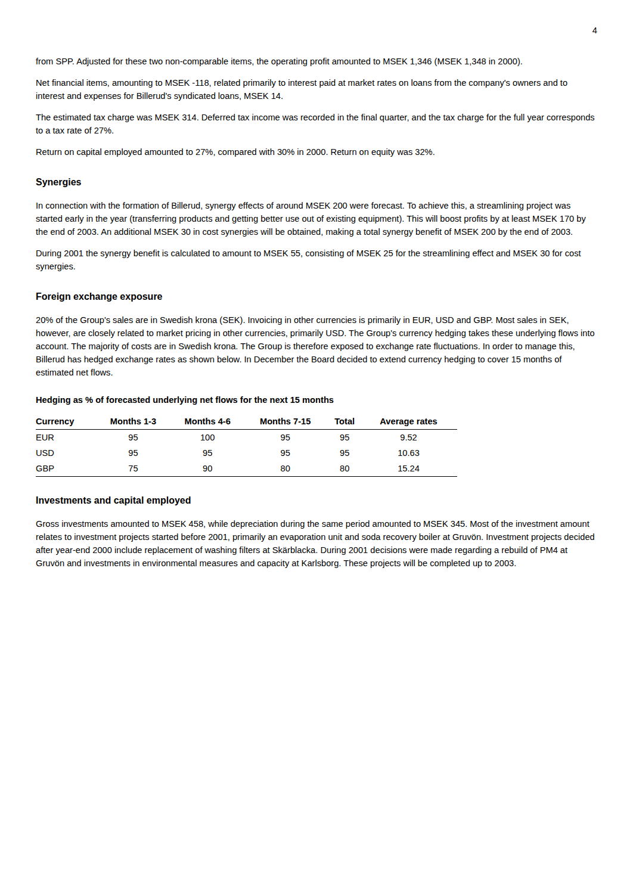4
from SPP. Adjusted for these two non-comparable items, the operating profit amounted to MSEK 1,346 (MSEK 1,348 in 2000).
Net financial items, amounting to MSEK -118, related primarily to interest paid at market rates on loans from the company's owners and to interest and expenses for Billerud's syndicated loans, MSEK 14.
The estimated tax charge was MSEK 314. Deferred tax income was recorded in the final quarter, and the tax charge for the full year corresponds to a tax rate of 27%.
Return on capital employed amounted to 27%, compared with 30% in 2000. Return on equity was 32%.
Synergies
In connection with the formation of Billerud, synergy effects of around MSEK 200 were forecast. To achieve this, a streamlining project was started early in the year (transferring products and getting better use out of existing equipment). This will boost profits by at least MSEK 170 by the end of 2003. An additional MSEK 30 in cost synergies will be obtained, making a total synergy benefit of MSEK 200 by the end of 2003.
During 2001 the synergy benefit is calculated to amount to MSEK 55, consisting of MSEK 25 for the streamlining effect and MSEK 30 for cost synergies.
Foreign exchange exposure
20% of the Group's sales are in Swedish krona (SEK). Invoicing in other currencies is primarily in EUR, USD and GBP. Most sales in SEK, however, are closely related to market pricing in other currencies, primarily USD. The Group's currency hedging takes these underlying flows into account. The majority of costs are in Swedish krona. The Group is therefore exposed to exchange rate fluctuations. In order to manage this, Billerud has hedged exchange rates as shown below. In December the Board decided to extend currency hedging to cover 15 months of estimated net flows.
Hedging as % of forecasted underlying net flows for the next 15 months
| Currency | Months 1-3 | Months 4-6 | Months 7-15 | Total | Average rates |
| --- | --- | --- | --- | --- | --- |
| EUR | 95 | 100 | 95 | 95 | 9.52 |
| USD | 95 | 95 | 95 | 95 | 10.63 |
| GBP | 75 | 90 | 80 | 80 | 15.24 |
Investments and capital employed
Gross investments amounted to MSEK 458, while depreciation during the same period amounted to MSEK 345. Most of the investment amount relates to investment projects started before 2001, primarily an evaporation unit and soda recovery boiler at Gruvön. Investment projects decided after year-end 2000 include replacement of washing filters at Skärblacka. During 2001 decisions were made regarding a rebuild of PM4 at Gruvön and investments in environmental measures and capacity at Karlsborg. These projects will be completed up to 2003.